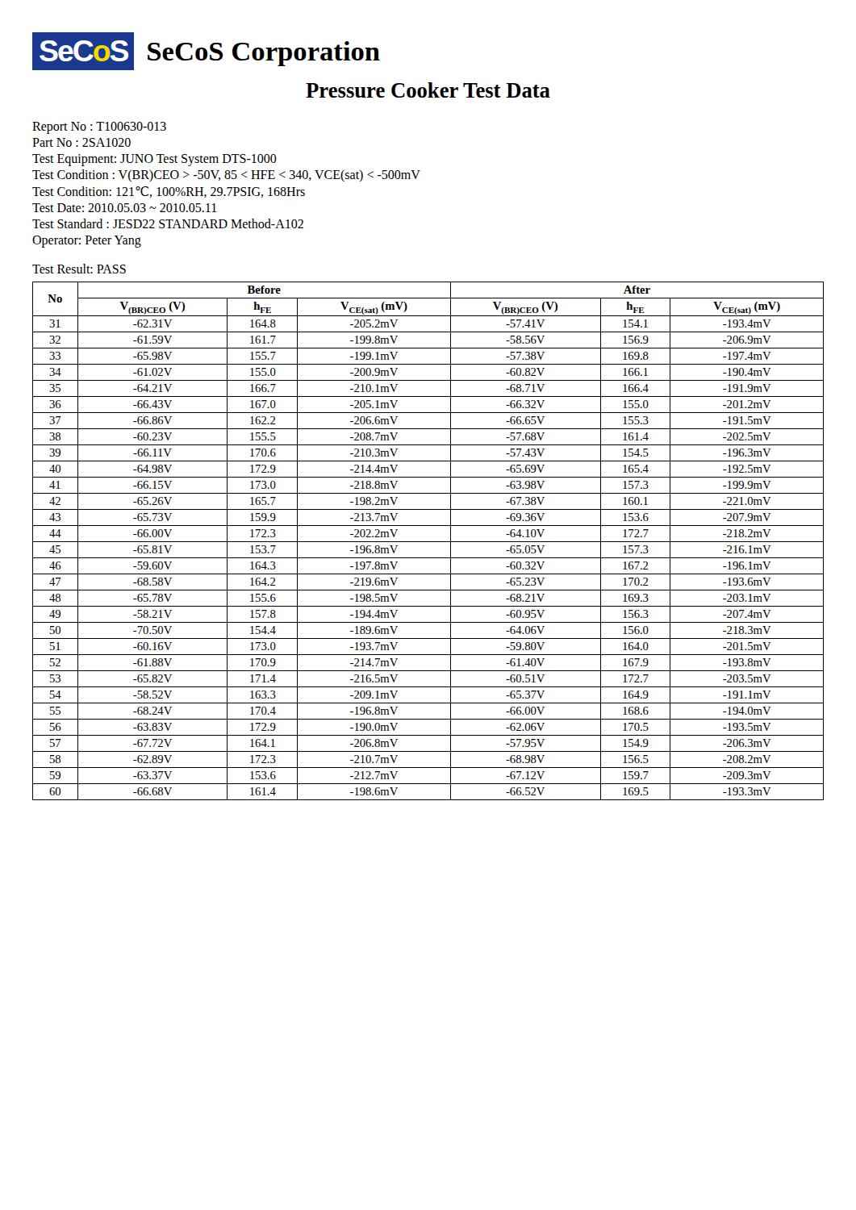SeCo S SeCoS Corporation
Pressure Cooker Test Data
Report No : T100630-013
Part No : 2SA1020
Test Equipment: JUNO Test System DTS-1000
Test Condition : V(BR)CEO > -50V, 85 < HFE < 340, VCE(sat) < -500mV
Test Condition: 121℃, 100%RH, 29.7PSIG, 168Hrs
Test Date: 2010.05.03 ~ 2010.05.11
Test Standard : JESD22 STANDARD Method-A102
Operator: Peter Yang
Test Result: PASS
| No | Before | After |
| --- | --- | --- |
| V (BR)CEO (V) | h FE | V CE(sat) (mV) | V (BR)CEO (V) | h FE | V CE(sat) (mV) |
| 31 | -62.31V | 164.8 | -205.2mV | -57.41V | 154.1 | -193.4mV |
| 32 | -61.59V | 161.7 | -199.8mV | -58.56V | 156.9 | -206.9mV |
| 33 | -65.98V | 155.7 | -199.1mV | -57.38V | 169.8 | -197.4mV |
| 34 | -61.02V | 155.0 | -200.9mV | -60.82V | 166.1 | -190.4mV |
| 35 | -64.21V | 166.7 | -210.1mV | -68.71V | 166.4 | -191.9mV |
| 36 | -66.43V | 167.0 | -205.1mV | -66.32V | 155.0 | -201.2mV |
| 37 | -66.86V | 162.2 | -206.6mV | -66.65V | 155.3 | -191.5mV |
| 38 | -60.23V | 155.5 | -208.7mV | -57.68V | 161.4 | -202.5mV |
| 39 | -66.11V | 170.6 | -210.3mV | -57.43V | 154.5 | -196.3mV |
| 40 | -64.98V | 172.9 | -214.4mV | -65.69V | 165.4 | -192.5mV |
| 41 | -66.15V | 173.0 | -218.8mV | -63.98V | 157.3 | -199.9mV |
| 42 | -65.26V | 165.7 | -198.2mV | -67.38V | 160.1 | -221.0mV |
| 43 | -65.73V | 159.9 | -213.7mV | -69.36V | 153.6 | -207.9mV |
| 44 | -66.00V | 172.3 | -202.2mV | -64.10V | 172.7 | -218.2mV |
| 45 | -65.81V | 153.7 | -196.8mV | -65.05V | 157.3 | -216.1mV |
| 46 | -59.60V | 164.3 | -197.8mV | -60.32V | 167.2 | -196.1mV |
| 47 | -68.58V | 164.2 | -219.6mV | -65.23V | 170.2 | -193.6mV |
| 48 | -65.78V | 155.6 | -198.5mV | -68.21V | 169.3 | -203.1mV |
| 49 | -58.21V | 157.8 | -194.4mV | -60.95V | 156.3 | -207.4mV |
| 50 | -70.50V | 154.4 | -189.6mV | -64.06V | 156.0 | -218.3mV |
| 51 | -60.16V | 173.0 | -193.7mV | -59.80V | 164.0 | -201.5mV |
| 52 | -61.88V | 170.9 | -214.7mV | -61.40V | 167.9 | -193.8mV |
| 53 | -65.82V | 171.4 | -216.5mV | -60.51V | 172.7 | -203.5mV |
| 54 | -58.52V | 163.3 | -209.1mV | -65.37V | 164.9 | -191.1mV |
| 55 | -68.24V | 170.4 | -196.8mV | -66.00V | 168.6 | -194.0mV |
| 56 | -63.83V | 172.9 | -190.0mV | -62.06V | 170.5 | -193.5mV |
| 57 | -67.72V | 164.1 | -206.8mV | -57.95V | 154.9 | -206.3mV |
| 58 | -62.89V | 172.3 | -210.7mV | -68.98V | 156.5 | -208.2mV |
| 59 | -63.37V | 153.6 | -212.7mV | -67.12V | 159.7 | -209.3mV |
| 60 | -66.68V | 161.4 | -198.6mV | -66.52V | 169.5 | -193.3mV |